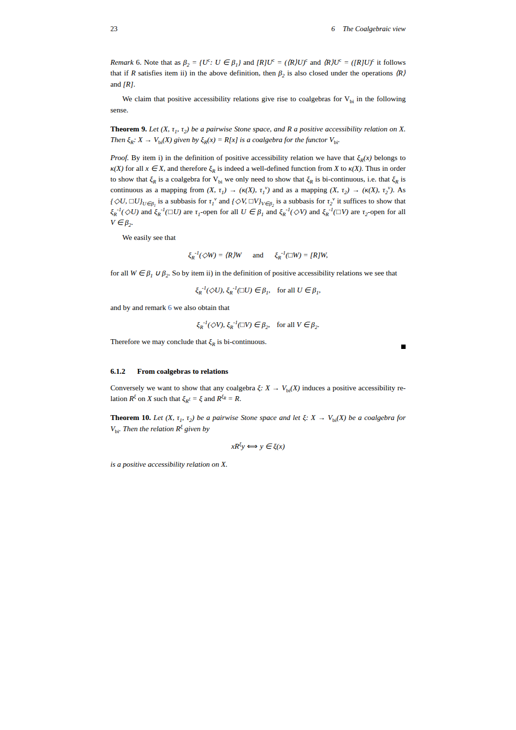23 6 The Coalgebraic view
Remark 6. Note that as β2 = {Uc: U ∈ β1} and [R]Uc = (⟨R⟩U)c and ⟨R⟩Uc = ([R]U)c it follows that if R satisfies item ii) in the above definition, then β2 is also closed under the operations ⟨R⟩ and [R].
We claim that positive accessibility relations give rise to coalgebras for Vbi in the following sense.
Theorem 9. Let (X, τ1, τ2) be a pairwise Stone space, and R a positive accessibility relation on X. Then ξR: X → Vbi(X) given by ξR(x) = R[x] is a coalgebra for the functor Vbi.
Proof. By item i) in the definition of positive accessibility relation we have that ξR(x) belongs to κ(X) for all x ∈ X, and therefore ξR is indeed a well-defined function from X to κ(X). Thus in order to show that ξR is a coalgebra for Vbi we only need to show that ξR is bi-continuous, i.e. that ξR is continuous as a mapping from (X, τ1) → (κ(X), τ1v) and as a mapping (X, τ2) → (κ(X), τ2v). As {◇U, □U}U∈β1 is a subbasis for τ1v and {◇V, □V}V∈β2 is a subbasis for τ2v it suffices to show that ξR-1(◇U) and ξR-1(□U) are τ1-open for all U ∈ β1 and ξR-1(◇V) and ξR-1(□V) are τ2-open for all V ∈ β2.
We easily see that
ξR-1(◇W) = ⟨R⟩W and ξR-1(□W) = [R]W,
for all W ∈ β1 ∪ β2. So by item ii) in the definition of positive accessibility relations we see that
ξR-1(◇U), ξR-1(□U) ∈ β1, for all U ∈ β1,
and by and remark 6 we also obtain that
ξR-1(◇V), ξR-1(□V) ∈ β2, for all V ∈ β2.
Therefore we may conclude that ξR is bi-continuous.
6.1.2 From coalgebras to relations
Conversely we want to show that any coalgebra ξ: X → Vbi(X) induces a positive accessibility relation Rξ on X such that ξRξ = ξ and RξR = R.
Theorem 10. Let (X, τ1, τ2) be a pairwise Stone space and let ξ: X → Vbi(X) be a coalgebra for Vbi. Then the relation Rξ given by
xRξy⟺y ∈ ξ(x)
is a positive accessibility relation on X.